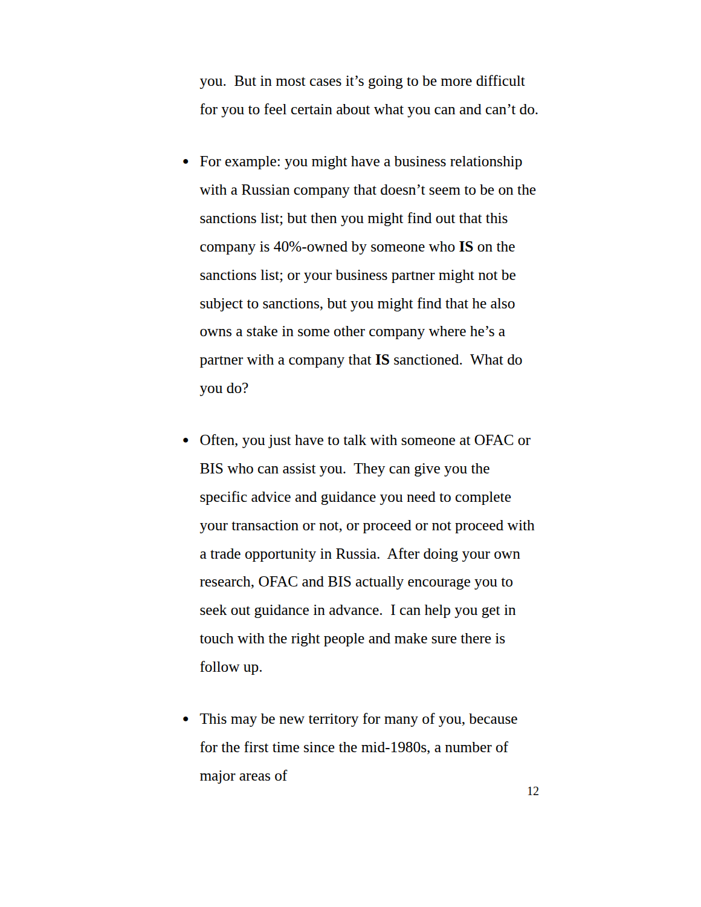you. But in most cases it’s going to be more difficult for you to feel certain about what you can and can’t do.
For example: you might have a business relationship with a Russian company that doesn’t seem to be on the sanctions list; but then you might find out that this company is 40%-owned by someone who IS on the sanctions list; or your business partner might not be subject to sanctions, but you might find that he also owns a stake in some other company where he’s a partner with a company that IS sanctioned. What do you do?
Often, you just have to talk with someone at OFAC or BIS who can assist you. They can give you the specific advice and guidance you need to complete your transaction or not, or proceed or not proceed with a trade opportunity in Russia. After doing your own research, OFAC and BIS actually encourage you to seek out guidance in advance. I can help you get in touch with the right people and make sure there is follow up.
This may be new territory for many of you, because for the first time since the mid-1980s, a number of major areas of
12